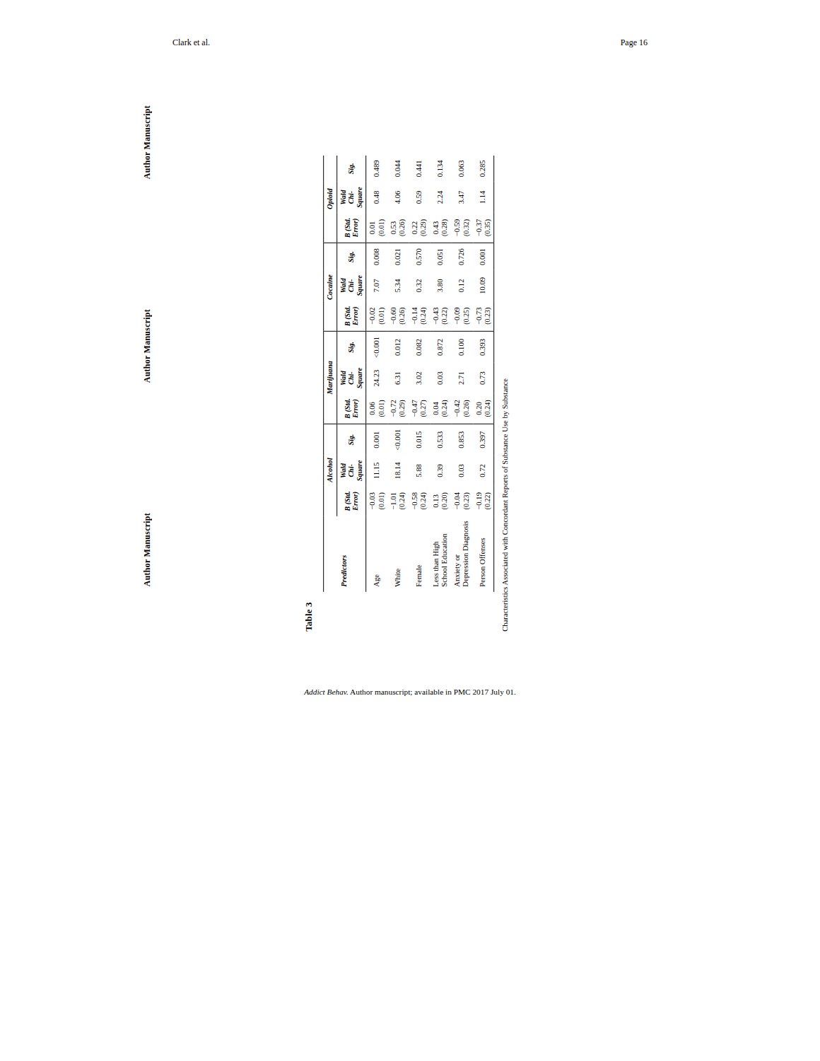Clark et al.
Page 16
Author Manuscript
Author Manuscript
Author Manuscript
Table 3
| Predictors | Alcohol | Marijuana | Cocaine | Opioid |
| --- | --- | --- | --- | --- |
| B (Std. Error) | Wald Chi- Square | Sig. | B (Std. Error) | Wald Chi- Square | Sig. | B (Std. Error) | Wald Chi- Square | Sig. | B (Std. Error) | Wald Chi- Square | Sig. |
| Age | −0.03 (0.01) | 11.15 | 0.001 | 0.06 (0.01) | 24.23 | <0.001 | −0.02 (0.01) | 7.07 | 0.008 | 0.01 (0.01) | 0.48 | 0.489 |
| White | −1.01 (0.24) | 18.14 | <0.001 | −0.72 (0.29) | 6.31 | 0.012 | −0.60 (0.26) | 5.34 | 0.021 | 0.53 (0.26) | 4.06 | 0.044 |
| Female | −0.58 (0.24) | 5.88 | 0.015 | −0.47 (0.27) | 3.02 | 0.082 | −0.14 (0.24) | 0.32 | 0.570 | 0.22 (0.29) | 0.59 | 0.441 |
| Less than High School Education | 0.13 (0.20) | 0.39 | 0.533 | 0.04 (0.24) | 0.03 | 0.872 | −0.43 (0.22) | 3.80 | 0.051 | 0.43 (0.28) | 2.24 | 0.134 |
| Anxiety or Depression Diagnosis | −0.04 (0.23) | 0.03 | 0.853 | −0.42 (0.26) | 2.71 | 0.100 | −0.09 (0.25) | 0.12 | 0.726 | −0.59 (0.32) | 3.47 | 0.063 |
| Person Offenses | −0.19 (0.22) | 0.72 | 0.397 | 0.20 (0.24) | 0.73 | 0.393 | −0.73 (0.23) | 10.09 | 0.001 | −0.37 (0.35) | 1.14 | 0.285 |
Characteristics Associated with Concordant Reports of Substance Use by Substance
Addict Behav. Author manuscript; available in PMC 2017 July 01.